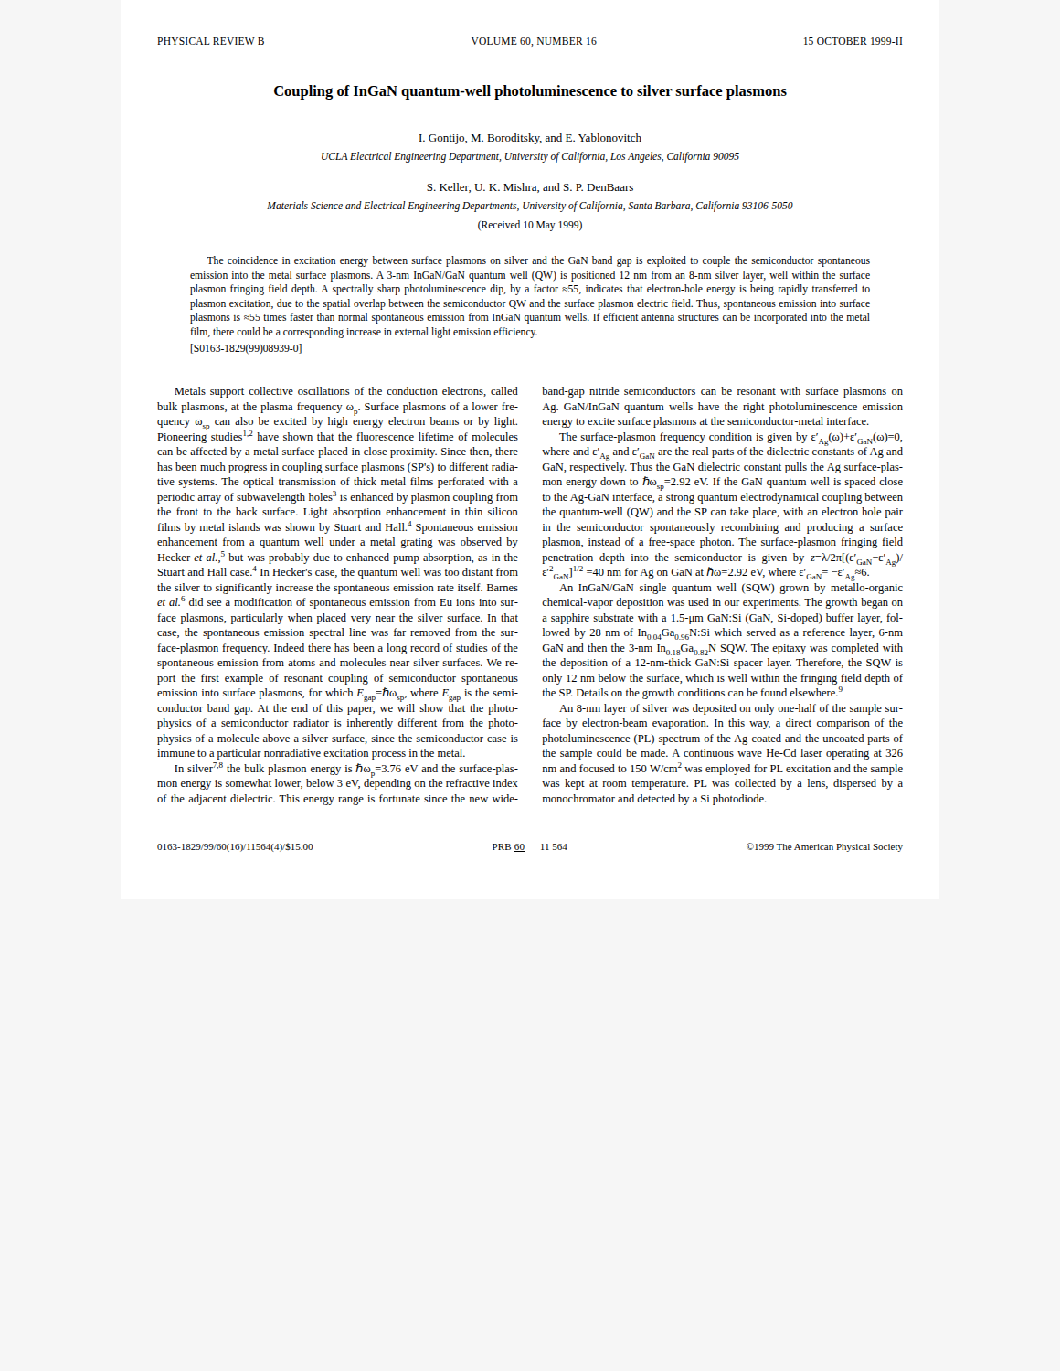PHYSICAL REVIEW B
VOLUME 60, NUMBER 16
15 OCTOBER 1999-II
Coupling of InGaN quantum-well photoluminescence to silver surface plasmons
I. Gontijo, M. Boroditsky, and E. Yablonovitch
UCLA Electrical Engineering Department, University of California, Los Angeles, California 90095
S. Keller, U. K. Mishra, and S. P. DenBaars
Materials Science and Electrical Engineering Departments, University of California, Santa Barbara, California 93106-5050
(Received 10 May 1999)
The coincidence in excitation energy between surface plasmons on silver and the GaN band gap is exploited to couple the semiconductor spontaneous emission into the metal surface plasmons. A 3-nm InGaN/GaN quantum well (QW) is positioned 12 nm from an 8-nm silver layer, well within the surface plasmon fringing field depth. A spectrally sharp photoluminescence dip, by a factor ≈55, indicates that electron-hole energy is being rapidly transferred to plasmon excitation, due to the spatial overlap between the semiconductor QW and the surface plasmon electric field. Thus, spontaneous emission into surface plasmons is ≈55 times faster than normal spontaneous emission from InGaN quantum wells. If efficient antenna structures can be incorporated into the metal film, there could be a corresponding increase in external light emission efficiency.
[S0163-1829(99)08939-0]
Metals support collective oscillations of the conduction electrons, called bulk plasmons, at the plasma frequency ωp. Surface plasmons of a lower frequency ωsp can also be excited by high energy electron beams or by light. Pioneering studies1,2 have shown that the fluorescence lifetime of molecules can be affected by a metal surface placed in close proximity. Since then, there has been much progress in coupling surface plasmons (SP's) to different radiative systems. The optical transmission of thick metal films perforated with a periodic array of subwavelength holes3 is enhanced by plasmon coupling from the front to the back surface. Light absorption enhancement in thin silicon films by metal islands was shown by Stuart and Hall.4 Spontaneous emission enhancement from a quantum well under a metal grating was observed by Hecker et al.,5 but was probably due to enhanced pump absorption, as in the Stuart and Hall case.4 In Hecker's case, the quantum well was too distant from the silver to significantly increase the spontaneous emission rate itself. Barnes et al.6 did see a modification of spontaneous emission from Eu ions into surface plasmons, particularly when placed very near the silver surface. In that case, the spontaneous emission spectral line was far removed from the surface-plasmon frequency. Indeed there has been a long record of studies of the spontaneous emission from atoms and molecules near silver surfaces. We report the first example of resonant coupling of semiconductor spontaneous emission into surface plasmons, for which Egap=ℏωsp, where Egap is the semiconductor band gap. At the end of this paper, we will show that the photophysics of a semiconductor radiator is inherently different from the photophysics of a molecule above a silver surface, since the semiconductor case is immune to a particular nonradiative excitation process in the metal.
In silver7,8 the bulk plasmon energy is ℏωp=3.76 eV and the surface-plasmon energy is somewhat lower, below 3 eV, depending on the refractive index of the adjacent dielectric. This energy range is fortunate since the new wide-band-gap nitride semiconductors can be resonant with surface plasmons on Ag. GaN/InGaN quantum wells have the right photoluminescence emission energy to excite surface plasmons at the semiconductor-metal interface.
The surface-plasmon frequency condition is given by ε′Ag(ω)+ε′GaN(ω)=0, where and ε′Ag and ε′GaN are the real parts of the dielectric constants of Ag and GaN, respectively. Thus the GaN dielectric constant pulls the Ag surface-plasmon energy down to ℏωsp=2.92 eV. If the GaN quantum well is spaced close to the Ag-GaN interface, a strong quantum electrodynamical coupling between the quantum-well (QW) and the SP can take place, with an electron hole pair in the semiconductor spontaneously recombining and producing a surface plasmon, instead of a free-space photon. The surface-plasmon fringing field penetration depth into the semiconductor is given by z=λ/2π[(ε′GaN−ε′Ag)/ε′2GaN]1/2 =40 nm for Ag on GaN at ℏω=2.92 eV, where ε′GaN= −ε′Ag≈6.
An InGaN/GaN single quantum well (SQW) grown by metallo-organic chemical-vapor deposition was used in our experiments. The growth began on a sapphire substrate with a 1.5-μm GaN:Si (GaN, Si-doped) buffer layer, followed by 28 nm of In0.04Ga0.96N:Si which served as a reference layer, 6-nm GaN and then the 3-nm In0.18Ga0.82N SQW. The epitaxy was completed with the deposition of a 12-nm-thick GaN:Si spacer layer. Therefore, the SQW is only 12 nm below the surface, which is well within the fringing field depth of the SP. Details on the growth conditions can be found elsewhere.9
An 8-nm layer of silver was deposited on only one-half of the sample surface by electron-beam evaporation. In this way, a direct comparison of the photoluminescence (PL) spectrum of the Ag-coated and the uncoated parts of the sample could be made. A continuous wave He-Cd laser operating at 326 nm and focused to 150 W/cm2 was employed for PL excitation and the sample was kept at room temperature. PL was collected by a lens, dispersed by a monochromator and detected by a Si photodiode.
0163-1829/99/60(16)/11564(4)/$15.00
PRB 60 11 564
©1999 The American Physical Society